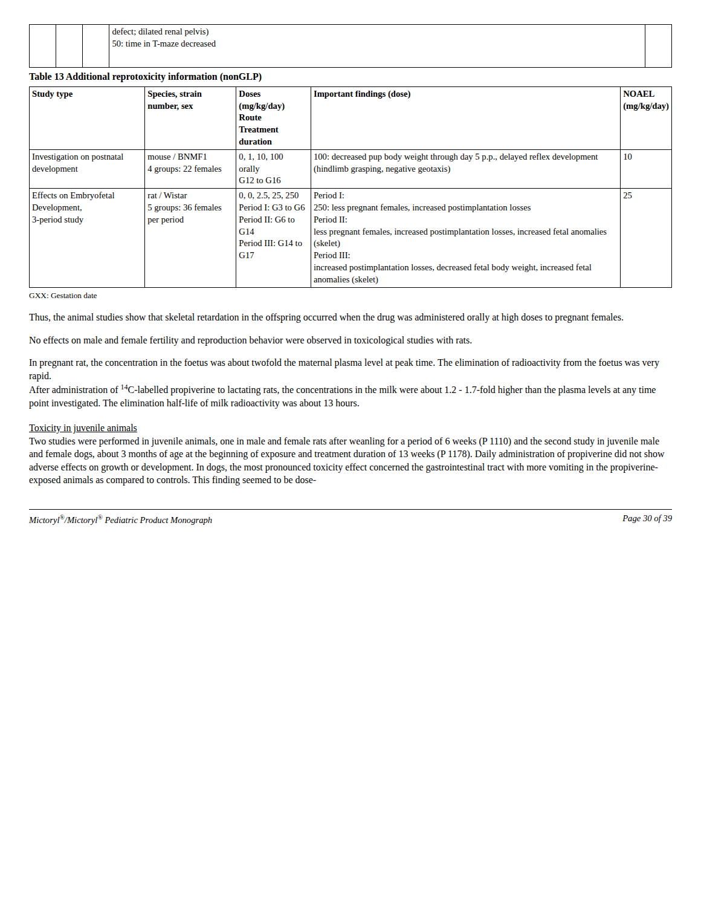| | | | defect; dilated renal pelvis) 50: time in T-maze decreased | |
Table 13 Additional reprotoxicity information (nonGLP)
| Study type | Species, strain number, sex | Doses (mg/kg/day) Route Treatment duration | Important findings (dose) | NOAEL (mg/kg/day) |
| --- | --- | --- | --- | --- |
| Investigation on postnatal development | mouse / BNMF1 4 groups: 22 females | 0, 1, 10, 100 orally G12 to G16 | 100: decreased pup body weight through day 5 p.p., delayed reflex development (hindlimb grasping, negative geotaxis) | 10 |
| Effects on Embryofetal Development, 3-period study | rat / Wistar 5 groups: 36 females per period | 0, 0, 2.5, 25, 250 Period I: G3 to G6 Period II: G6 to G14 Period III: G14 to G17 | Period I: 250: less pregnant females, increased postimplantation losses Period II: less pregnant females, increased postimplantation losses, increased fetal anomalies (skelet) Period III: increased postimplantation losses, decreased fetal body weight, increased fetal anomalies (skelet) | 25 |
GXX: Gestation date
Thus, the animal studies show that skeletal retardation in the offspring occurred when the drug was administered orally at high doses to pregnant females.
No effects on male and female fertility and reproduction behavior were observed in toxicological studies with rats.
In pregnant rat, the concentration in the foetus was about twofold the maternal plasma level at peak time. The elimination of radioactivity from the foetus was very rapid.
After administration of 14C-labelled propiverine to lactating rats, the concentrations in the milk were about 1.2 - 1.7-fold higher than the plasma levels at any time point investigated. The elimination half-life of milk radioactivity was about 13 hours.
Toxicity in juvenile animals
Two studies were performed in juvenile animals, one in male and female rats after weanling for a period of 6 weeks (P 1110) and the second study in juvenile male and female dogs, about 3 months of age at the beginning of exposure and treatment duration of 13 weeks (P 1178). Daily administration of propiverine did not show adverse effects on growth or development. In dogs, the most pronounced toxicity effect concerned the gastrointestinal tract with more vomiting in the propiverine-exposed animals as compared to controls. This finding seemed to be dose-
Mictoryl®/Mictoryl® Pediatric Product Monograph Page 30 of 39